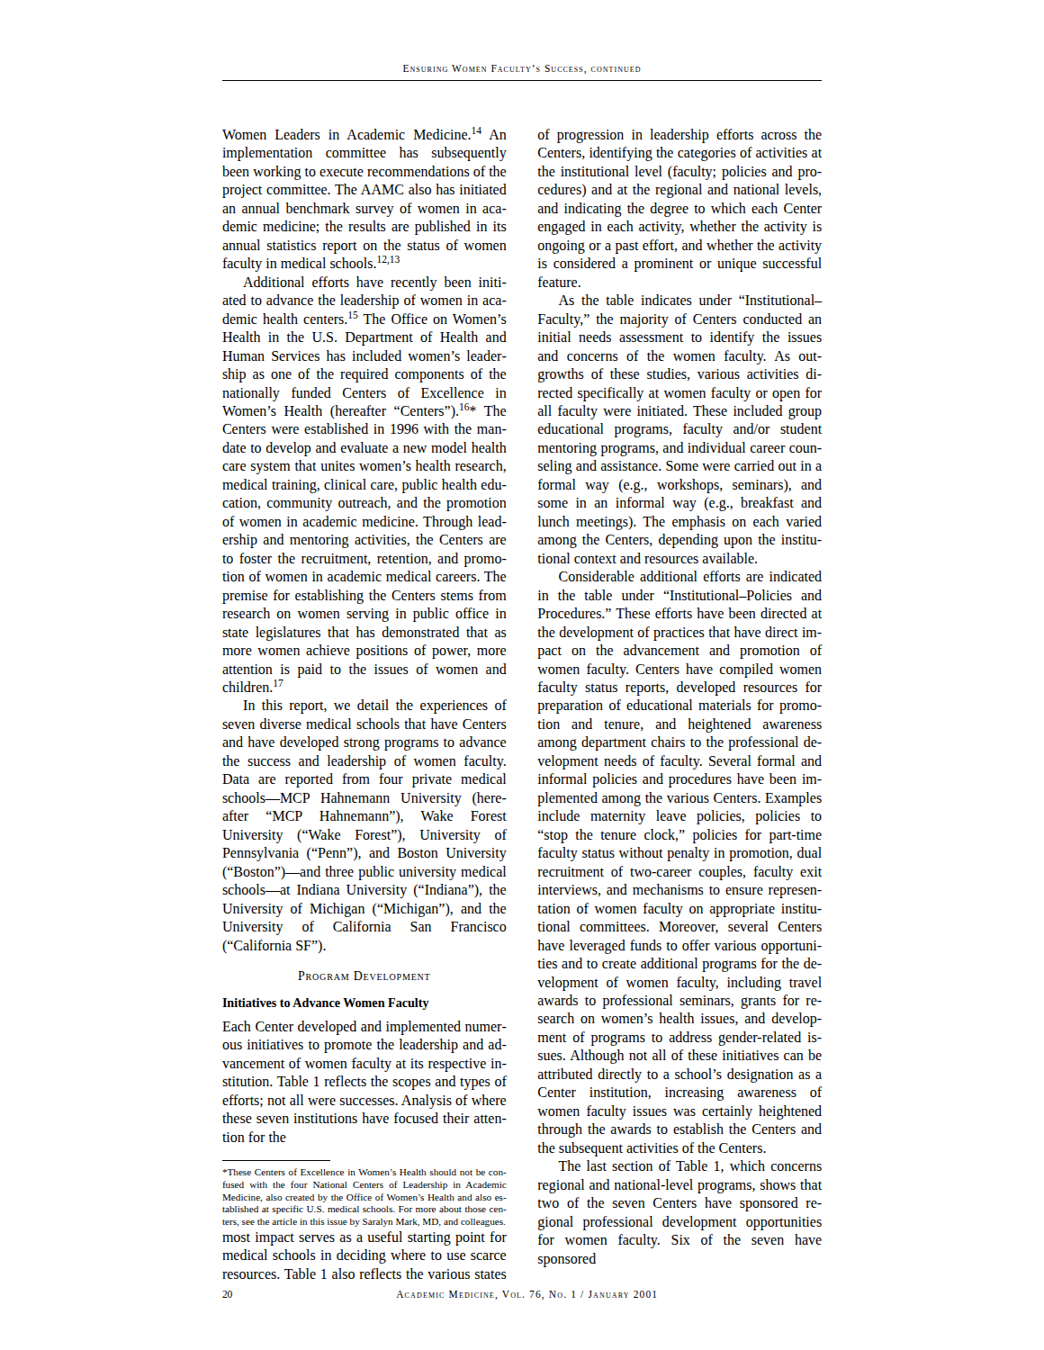Ensuring Women Faculty’s Success, continued
Women Leaders in Academic Medicine.14 An implementation committee has subsequently been working to execute recommendations of the project committee. The AAMC also has initiated an annual benchmark survey of women in academic medicine; the results are published in its annual statistics report on the status of women faculty in medical schools.12,13
Additional efforts have recently been initiated to advance the leadership of women in academic health centers.15 The Office on Women’s Health in the U.S. Department of Health and Human Services has included women’s leadership as one of the required components of the nationally funded Centers of Excellence in Women’s Health (hereafter “Centers”).16* The Centers were established in 1996 with the mandate to develop and evaluate a new model health care system that unites women’s health research, medical training, clinical care, public health education, community outreach, and the promotion of women in academic medicine. Through leadership and mentoring activities, the Centers are to foster the recruitment, retention, and promotion of women in academic medical careers. The premise for establishing the Centers stems from research on women serving in public office in state legislatures that has demonstrated that as more women achieve positions of power, more attention is paid to the issues of women and children.17
In this report, we detail the experiences of seven diverse medical schools that have Centers and have developed strong programs to advance the success and leadership of women faculty. Data are reported from four private medical schools—MCP Hahnemann University (hereafter “MCP Hahnemann”), Wake Forest University (“Wake Forest”), University of Pennsylvania (“Penn”), and Boston University (“Boston”)—and three public university medical schools—at Indiana University (“Indiana”), the University of Michigan (“Michigan”), and the University of California San Francisco (“California SF”).
Program Development
Initiatives to Advance Women Faculty
Each Center developed and implemented numerous initiatives to promote the leadership and advancement of women faculty at its respective institution. Table 1 reflects the scopes and types of efforts; not all were successes. Analysis of where these seven institutions have focused their attention for the
*These Centers of Excellence in Women’s Health should not be confused with the four National Centers of Leadership in Academic Medicine, also created by the Office of Women’s Health and also established at specific U.S. medical schools. For more about those centers, see the article in this issue by Saralyn Mark, MD, and colleagues.
most impact serves as a useful starting point for medical schools in deciding where to use scarce resources. Table 1 also reflects the various states of progression in leadership efforts across the Centers, identifying the categories of activities at the institutional level (faculty; policies and procedures) and at the regional and national levels, and indicating the degree to which each Center engaged in each activity, whether the activity is ongoing or a past effort, and whether the activity is considered a prominent or unique successful feature.
As the table indicates under “Institutional–Faculty,” the majority of Centers conducted an initial needs assessment to identify the issues and concerns of the women faculty. As outgrowths of these studies, various activities directed specifically at women faculty or open for all faculty were initiated. These included group educational programs, faculty and/or student mentoring programs, and individual career counseling and assistance. Some were carried out in a formal way (e.g., workshops, seminars), and some in an informal way (e.g., breakfast and lunch meetings). The emphasis on each varied among the Centers, depending upon the institutional context and resources available.
Considerable additional efforts are indicated in the table under “Institutional–Policies and Procedures.” These efforts have been directed at the development of practices that have direct impact on the advancement and promotion of women faculty. Centers have compiled women faculty status reports, developed resources for preparation of educational materials for promotion and tenure, and heightened awareness among department chairs to the professional development needs of faculty. Several formal and informal policies and procedures have been implemented among the various Centers. Examples include maternity leave policies, policies to “stop the tenure clock,” policies for part-time faculty status without penalty in promotion, dual recruitment of two-career couples, faculty exit interviews, and mechanisms to ensure representation of women faculty on appropriate institutional committees. Moreover, several Centers have leveraged funds to offer various opportunities and to create additional programs for the development of women faculty, including travel awards to professional seminars, grants for research on women’s health issues, and development of programs to address gender-related issues. Although not all of these initiatives can be attributed directly to a school’s designation as a Center institution, increasing awareness of women faculty issues was certainly heightened through the awards to establish the Centers and the subsequent activities of the Centers.
The last section of Table 1, which concerns regional and national-level programs, shows that two of the seven Centers have sponsored regional professional development opportunities for women faculty. Six of the seven have sponsored
20
Academic Medicine, Vol. 76, No. 1 / January 2001